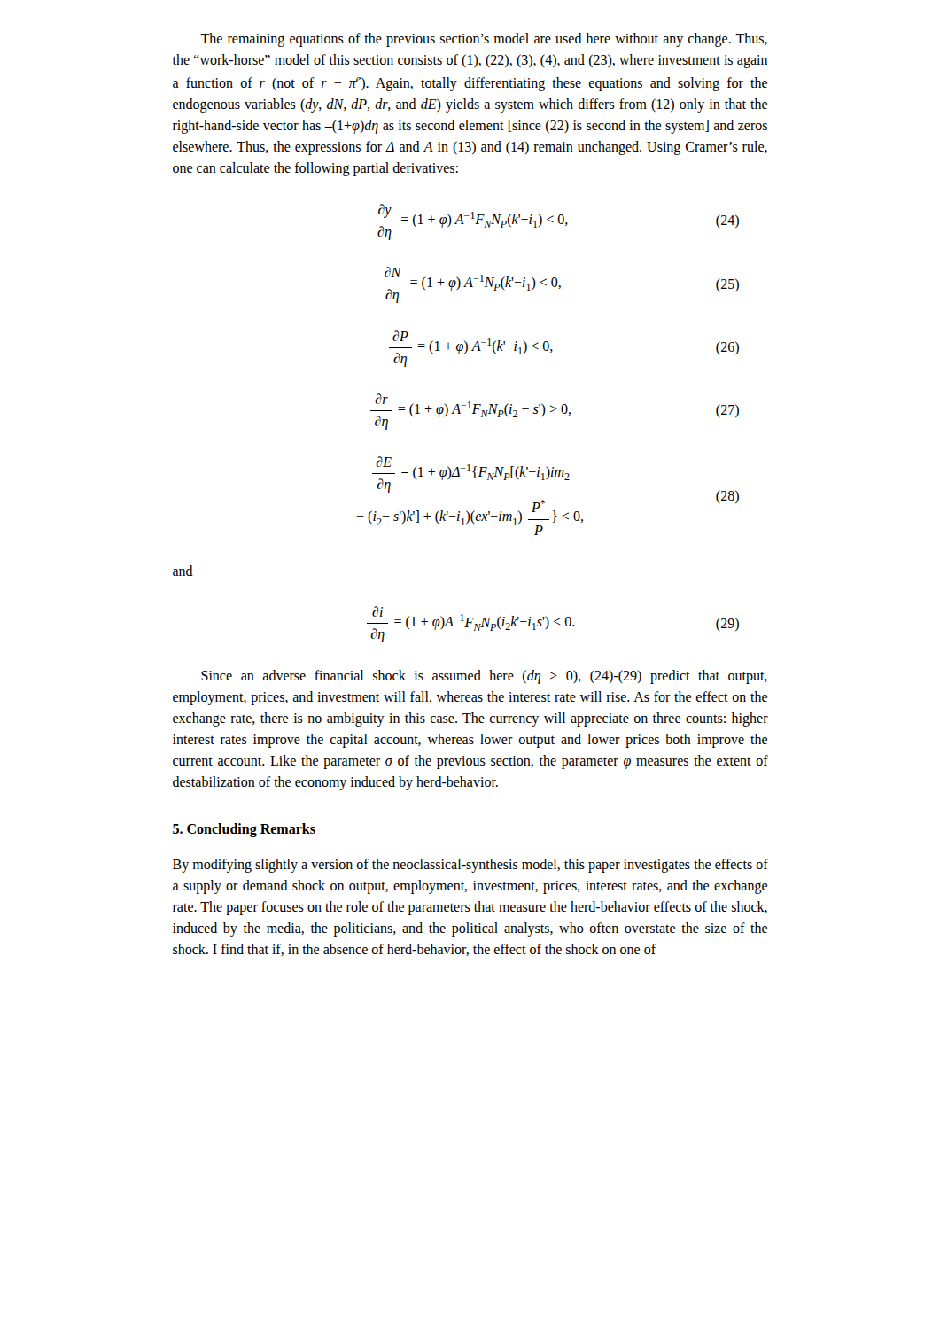The remaining equations of the previous section’s model are used here without any change. Thus, the “work-horse” model of this section consists of (1), (22), (3), (4), and (23), where investment is again a function of r (not of r − πe). Again, totally differentiating these equations and solving for the endogenous variables (dy, dN, dP, dr, and dE) yields a system which differs from (12) only in that the right-hand-side vector has –(1+φ)dη as its second element [since (22) is second in the system] and zeros elsewhere. Thus, the expressions for Δ and A in (13) and (14) remain unchanged. Using Cramer’s rule, one can calculate the following partial derivatives:
∂y∂η = (1 + φ) A−1FNNP(k'−i1) < 0, (24)
∂N∂η = (1 + φ) A−1NP(k'−i1) < 0, (25)
∂P∂η = (1 + φ) A−1(k'−i1) < 0, (26)
∂r∂η = (1 + φ) A−1FNNP(i2 − s') > 0, (27)
∂E∂η = (1 + φ)Δ−1{FNNP[(k'−i1)im2
− (i2− s')k'] + (k'−i1)(ex'−im1) P*P} < 0, (28)
and
∂i∂η = (1 + φ)A−1FNNP(i2k'−i1s') < 0. (29)
Since an adverse financial shock is assumed here (dη > 0), (24)-(29) predict that output, employment, prices, and investment will fall, whereas the interest rate will rise. As for the effect on the exchange rate, there is no ambiguity in this case. The currency will appreciate on three counts: higher interest rates improve the capital account, whereas lower output and lower prices both improve the current account. Like the parameter σ of the previous section, the parameter φ measures the extent of destabilization of the economy induced by herd-behavior.
5. Concluding Remarks
By modifying slightly a version of the neoclassical-synthesis model, this paper investigates the effects of a supply or demand shock on output, employment, investment, prices, interest rates, and the exchange rate. The paper focuses on the role of the parameters that measure the herd-behavior effects of the shock, induced by the media, the politicians, and the political analysts, who often overstate the size of the shock. I find that if, in the absence of herd-behavior, the effect of the shock on one of